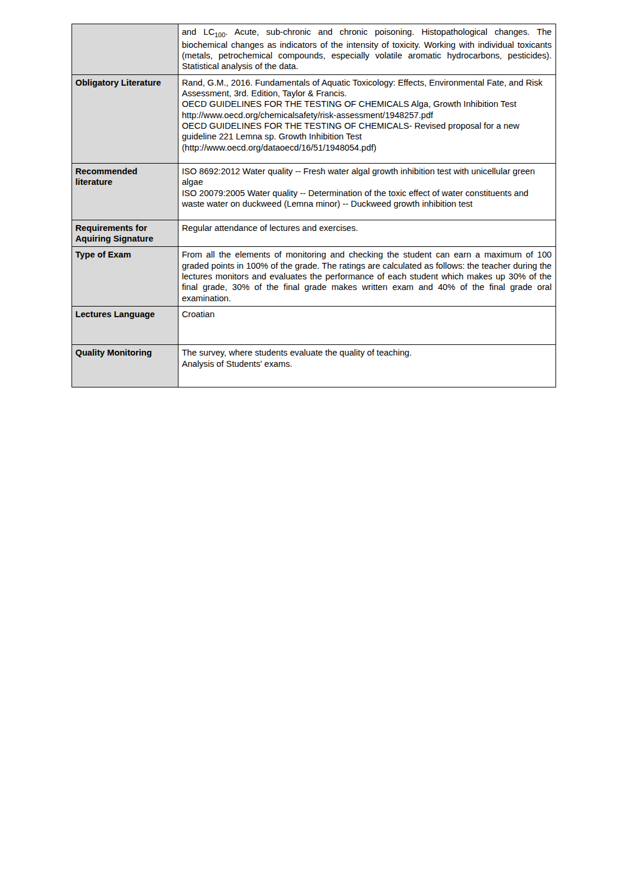| | and LC 100 . Acute, sub-chronic and chronic poisoning. Histopathological changes. The biochemical changes as indicators of the intensity of toxicity. Working with individual toxicants (metals, petrochemical compounds, especially volatile aromatic hydrocarbons, pesticides). Statistical analysis of the data. |
| Obligatory Literature | Rand, G.M., 2016. Fundamentals of Aquatic Toxicology: Effects, Environmental Fate, and Risk Assessment, 3rd. Edition, Taylor & Francis. OECD GUIDELINES FOR THE TESTING OF CHEMICALS Alga, Growth Inhibition Test http://www.oecd.org/chemicalsafety/risk-assessment/1948257.pdf OECD GUIDELINES FOR THE TESTING OF CHEMICALS- Revised proposal for a new guideline 221 Lemna sp. Growth Inhibition Test (http://www.oecd.org/dataoecd/16/51/1948054.pdf) |
| Recommended literature | ISO 8692:2012 Water quality -- Fresh water algal growth inhibition test with unicellular green algae ISO 20079:2005 Water quality -- Determination of the toxic effect of water constituents and waste water on duckweed (Lemna minor) -- Duckweed growth inhibition test |
| Requirements for Aquiring Signature | Regular attendance of lectures and exercises. |
| Type of Exam | From all the elements of monitoring and checking the student can earn a maximum of 100 graded points in 100% of the grade. The ratings are calculated as follows: the teacher during the lectures monitors and evaluates the performance of each student which makes up 30% of the final grade, 30% of the final grade makes written exam and 40% of the final grade oral examination. |
| Lectures Language | Croatian |
| Quality Monitoring | The survey, where students evaluate the quality of teaching. Analysis of Students' exams. |